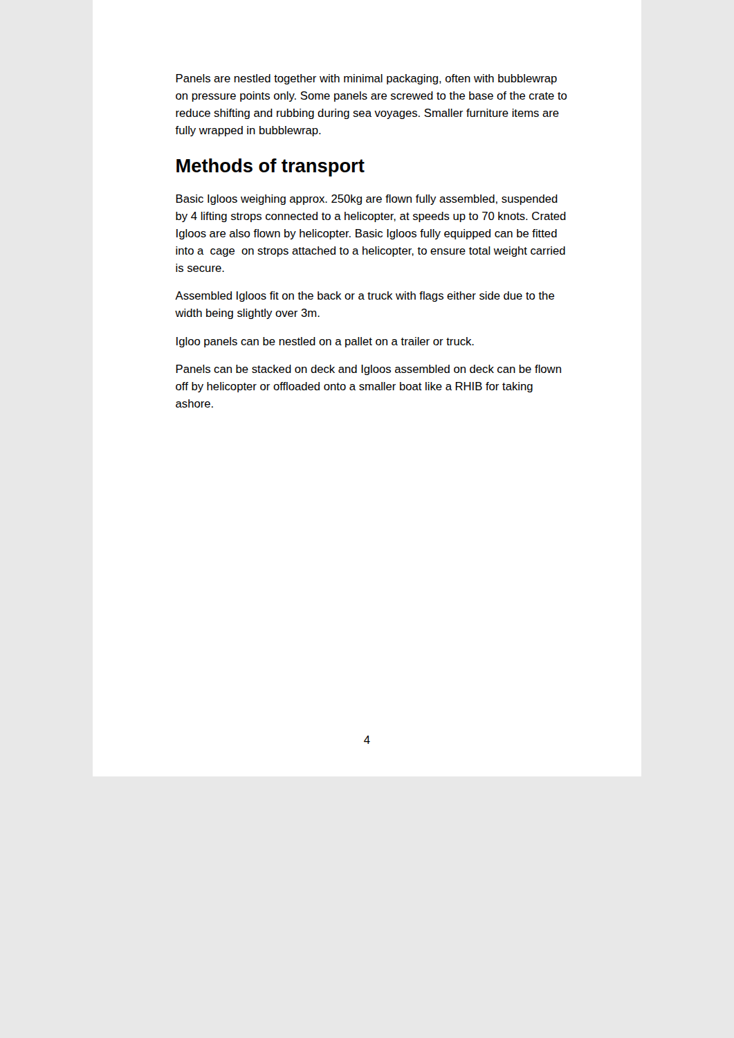Panels are nestled together with minimal packaging, often with bubblewrap on pressure points only. Some panels are screwed to the base of the crate to reduce shifting and rubbing during sea voyages. Smaller furniture items are fully wrapped in bubblewrap.
Methods of transport
Basic Igloos weighing approx. 250kg are flown fully assembled, suspended by 4 lifting strops connected to a helicopter, at speeds up to 70 knots. Crated Igloos are also flown by helicopter. Basic Igloos fully equipped can be fitted into a cage on strops attached to a helicopter, to ensure total weight carried is secure.
Assembled Igloos fit on the back or a truck with flags either side due to the width being slightly over 3m.
Igloo panels can be nestled on a pallet on a trailer or truck.
Panels can be stacked on deck and Igloos assembled on deck can be flown off by helicopter or offloaded onto a smaller boat like a RHIB for taking ashore.
4